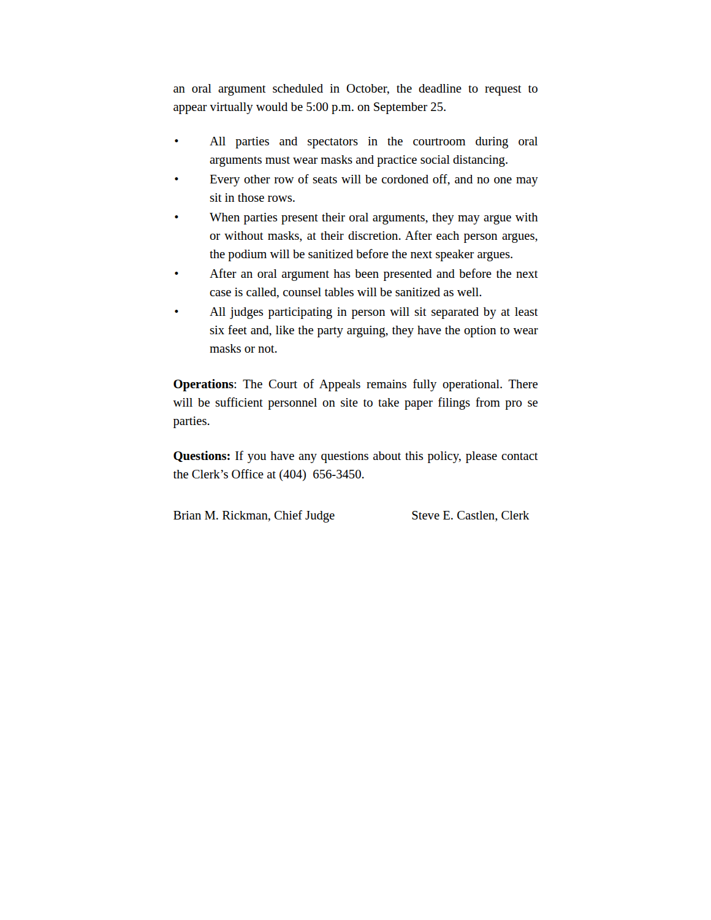an oral argument scheduled in October, the deadline to request to appear virtually would be 5:00 p.m. on September 25.
•
All parties and spectators in the courtroom during oral arguments must wear masks and practice social distancing.
•
Every other row of seats will be cordoned off, and no one may sit in those rows.
•
When parties present their oral arguments, they may argue with or without masks, at their discretion. After each person argues, the podium will be sanitized before the next speaker argues.
•
After an oral argument has been presented and before the next case is called, counsel tables will be sanitized as well.
•
All judges participating in person will sit separated by at least six feet and, like the party arguing, they have the option to wear masks or not.
Operations: The Court of Appeals remains fully operational. There will be sufficient personnel on site to take paper filings from pro se parties.
Questions: If you have any questions about this policy, please contact the Clerk’s Office at (404) 656-3450.
Brian M. Rickman, Chief Judge
Steve E. Castlen, Clerk